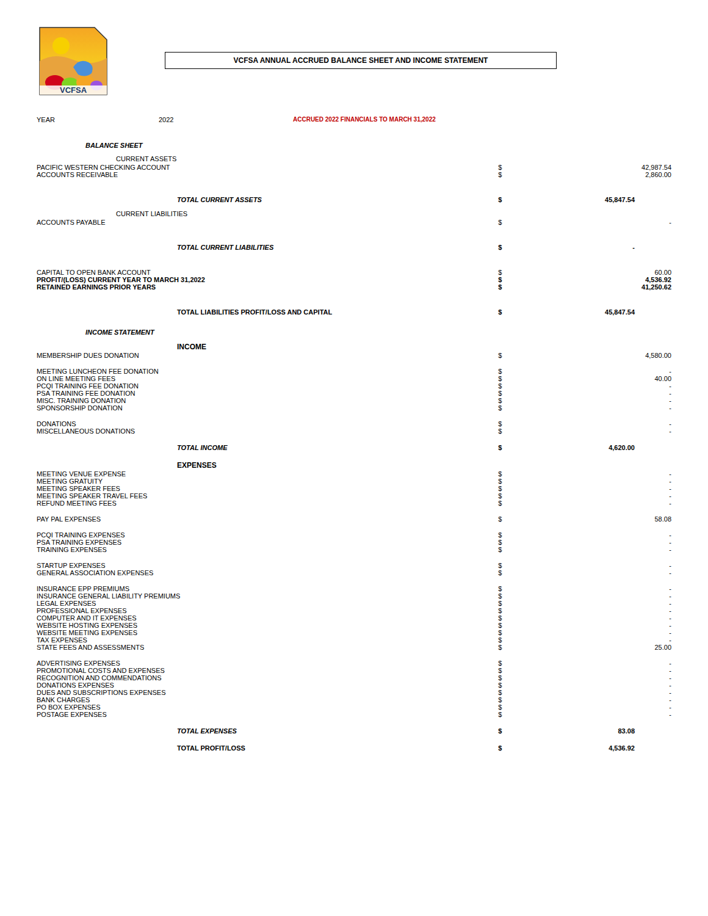VCFSA
VCFSA ANNUAL ACCRUED BALANCE SHEET AND INCOME STATEMENT
YEAR
2022
ACCRUED 2022 FINANCIALS TO MARCH 31,2022
BALANCE SHEET
CURRENT ASSETS
| PACIFIC WESTERN CHECKING ACCOUNT | $ | 42,987.54 |
| ACCOUNTS RECEIVABLE | $ | 2,860.00 |
| TOTAL CURRENT ASSETS | $ | 45,847.54 |
CURRENT LIABILITIES
| ACCOUNTS PAYABLE | $ | - |
| TOTAL CURRENT LIABILITIES | $ | - |
| CAPITAL TO OPEN BANK ACCOUNT | $ | 60.00 |
| PROFIT/(LOSS) CURRENT YEAR TO MARCH 31,2022 | $ | 4,536.92 |
| RETAINED EARNINGS PRIOR YEARS | $ | 41,250.62 |
| TOTAL LIABILITIES PROFIT/LOSS AND CAPITAL | $ | 45,847.54 |
INCOME STATEMENT
| INCOME | | |
| MEMBERSHIP DUES DONATION | $ | 4,580.00 |
| MEETING LUNCHEON FEE DONATION | $ | - |
| ON LINE MEETING FEES | $ | 40.00 |
| PCQI TRAINING FEE DONATION | $ | - |
| PSA TRAINING FEE DONATION | $ | - |
| MISC. TRAINING DONATION | $ | - |
| SPONSORSHIP DONATION | $ | - |
| DONATIONS | $ | - |
| MISCELLANEOUS DONATIONS | $ | - |
| TOTAL INCOME | $ | 4,620.00 |
| EXPENSES | | |
| MEETING VENUE EXPENSE | $ | - |
| MEETING GRATUITY | $ | - |
| MEETING SPEAKER FEES | $ | - |
| MEETING SPEAKER TRAVEL FEES | $ | - |
| REFUND MEETING FEES | $ | - |
| PAY PAL EXPENSES | $ | 58.08 |
| PCQI TRAINING EXPENSES | $ | - |
| PSA TRAINING EXPENSES | $ | - |
| TRAINING EXPENSES | $ | - |
| STARTUP EXPENSES | $ | - |
| GENERAL ASSOCIATION EXPENSES | $ | - |
| INSURANCE EPP PREMIUMS | $ | - |
| INSURANCE GENERAL LIABILITY PREMIUMS | $ | - |
| LEGAL EXPENSES | $ | - |
| PROFESSIONAL EXPENSES | $ | - |
| COMPUTER AND IT EXPENSES | $ | - |
| WEBSITE HOSTING EXPENSES | $ | - |
| WEBSITE MEETING EXPENSES | $ | - |
| TAX EXPENSES | $ | - |
| STATE FEES AND ASSESSMENTS | $ | 25.00 |
| ADVERTISING EXPENSES | $ | - |
| PROMOTIONAL COSTS AND EXPENSES | $ | - |
| RECOGNITION AND COMMENDATIONS | $ | - |
| DONATIONS EXPENSES | $ | - |
| DUES AND SUBSCRIPTIONS EXPENSES | $ | - |
| BANK CHARGES | $ | - |
| PO BOX EXPENSES | $ | - |
| POSTAGE EXPENSES | $ | - |
| TOTAL EXPENSES | $ | 83.08 |
| TOTAL PROFIT/LOSS | $ | 4,536.92 |